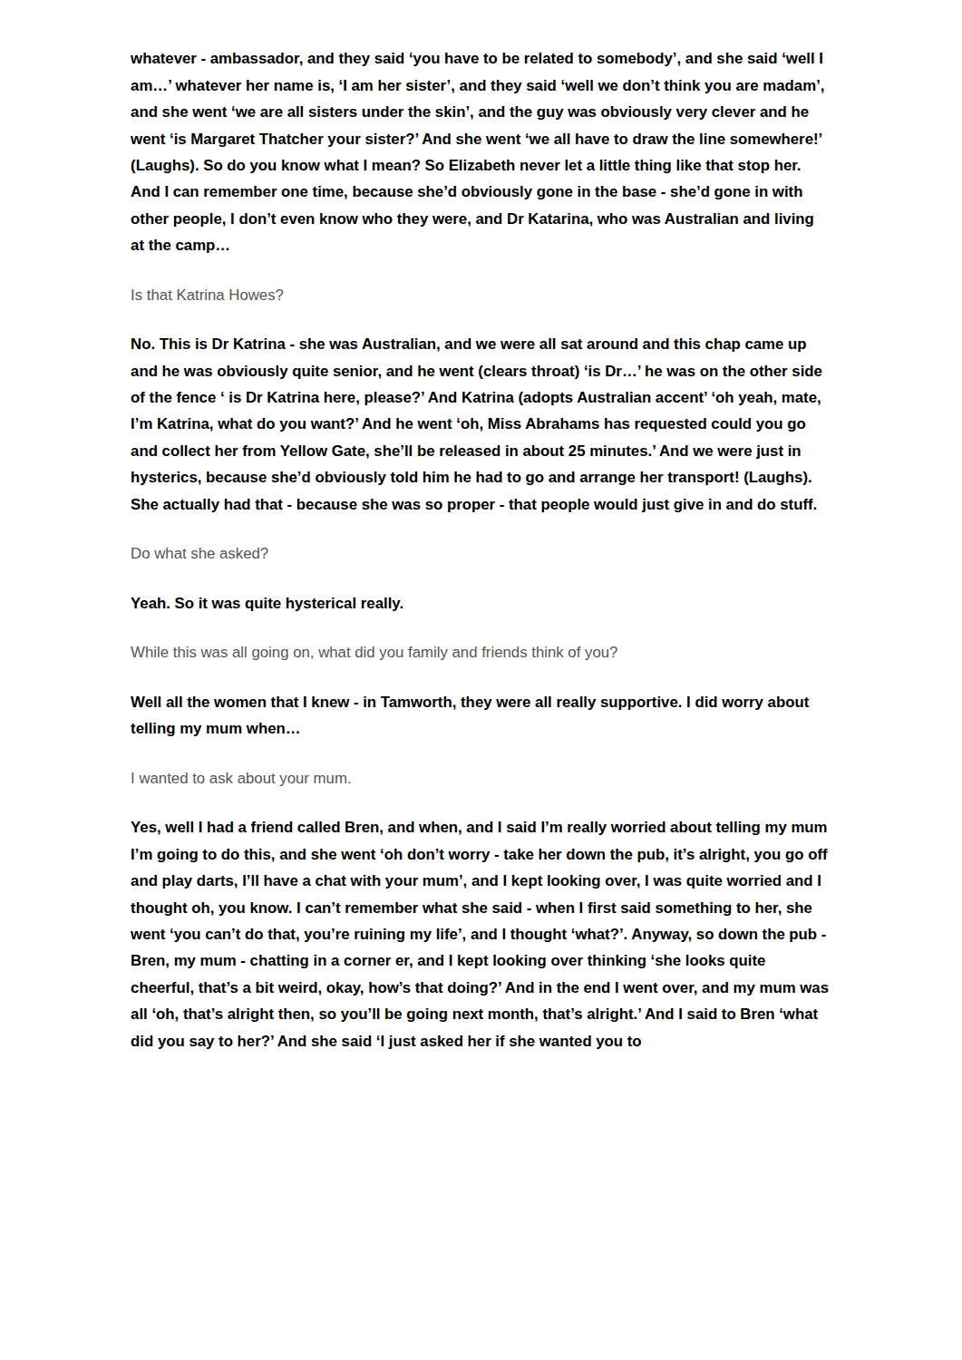whatever - ambassador, and they said ‘you have to be related to somebody’, and she said ‘well I am…’ whatever her name is, ‘I am her sister’, and they said ‘well we don’t think you are madam’, and she went ‘we are all sisters under the skin’, and the guy was obviously very clever and he went ‘is Margaret Thatcher your sister?’ And she went ‘we all have to draw the line somewhere!’ (Laughs). So do you know what I mean? So Elizabeth never let a little thing like that stop her. And I can remember one time, because she’d obviously gone in the base - she’d gone in with other people, I don’t even know who they were, and Dr Katarina, who was Australian and living at the camp…
Is that Katrina Howes?
No. This is Dr Katrina - she was Australian, and we were all sat around and this chap came up and he was obviously quite senior, and he went (clears throat) ‘is Dr…’ he was on the other side of the fence ‘ is Dr Katrina here, please?’ And Katrina (adopts Australian accent’ ‘oh yeah, mate, I’m Katrina, what do you want?’ And he went ‘oh, Miss Abrahams has requested could you go and collect her from Yellow Gate, she’ll be released in about 25 minutes.’ And we were just in hysterics, because she’d obviously told him he had to go and arrange her transport! (Laughs). She actually had that - because she was so proper - that people would just give in and do stuff.
Do what she asked?
Yeah. So it was quite hysterical really.
While this was all going on, what did you family and friends think of you?
Well all the women that I knew - in Tamworth, they were all really supportive. I did worry about telling my mum when…
I wanted to ask about your mum.
Yes, well I had a friend called Bren, and when, and I said I’m really worried about telling my mum I’m going to do this, and she went ‘oh don’t worry - take her down the pub, it’s alright, you go off and play darts, I’ll have a chat with your mum’, and I kept looking over, I was quite worried and I thought oh, you know. I can’t remember what she said - when I first said something to her, she went ‘you can’t do that, you’re ruining my life’, and I thought ‘what?’. Anyway, so down the pub - Bren, my mum - chatting in a corner er, and I kept looking over thinking ‘she looks quite cheerful, that’s a bit weird, okay, how’s that doing?’ And in the end I went over, and my mum was all ‘oh, that’s alright then, so you’ll be going next month, that’s alright.’ And I said to Bren ‘what did you say to her?’ And she said ‘I just asked her if she wanted you to